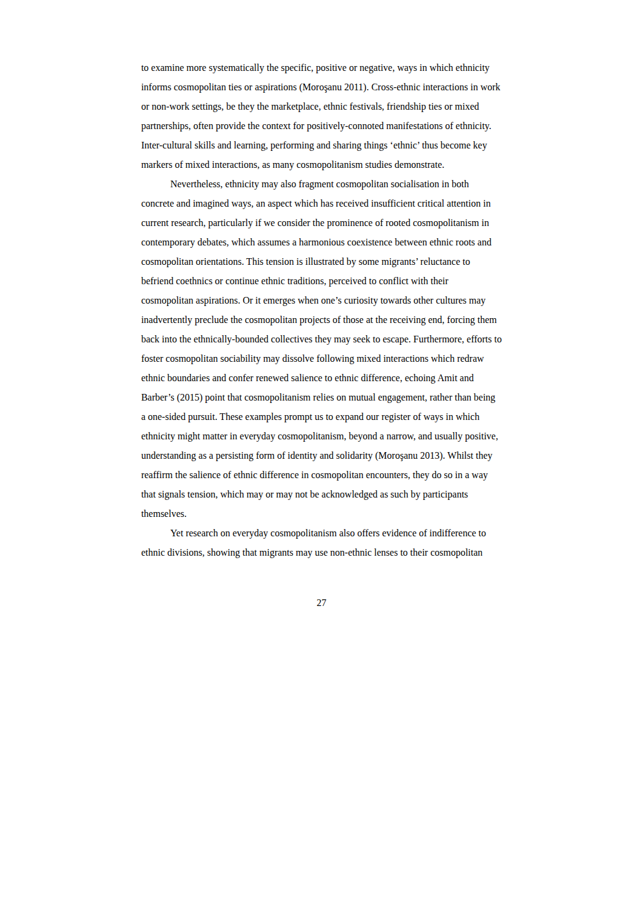to examine more systematically the specific, positive or negative, ways in which ethnicity informs cosmopolitan ties or aspirations (Moroşanu 2011). Cross-ethnic interactions in work or non-work settings, be they the marketplace, ethnic festivals, friendship ties or mixed partnerships, often provide the context for positively-connoted manifestations of ethnicity. Inter-cultural skills and learning, performing and sharing things ‘ethnic’ thus become key markers of mixed interactions, as many cosmopolitanism studies demonstrate.
Nevertheless, ethnicity may also fragment cosmopolitan socialisation in both concrete and imagined ways, an aspect which has received insufficient critical attention in current research, particularly if we consider the prominence of rooted cosmopolitanism in contemporary debates, which assumes a harmonious coexistence between ethnic roots and cosmopolitan orientations. This tension is illustrated by some migrants’ reluctance to befriend coethnics or continue ethnic traditions, perceived to conflict with their cosmopolitan aspirations. Or it emerges when one’s curiosity towards other cultures may inadvertently preclude the cosmopolitan projects of those at the receiving end, forcing them back into the ethnically-bounded collectives they may seek to escape. Furthermore, efforts to foster cosmopolitan sociability may dissolve following mixed interactions which redraw ethnic boundaries and confer renewed salience to ethnic difference, echoing Amit and Barber’s (2015) point that cosmopolitanism relies on mutual engagement, rather than being a one-sided pursuit. These examples prompt us to expand our register of ways in which ethnicity might matter in everyday cosmopolitanism, beyond a narrow, and usually positive, understanding as a persisting form of identity and solidarity (Moroşanu 2013). Whilst they reaffirm the salience of ethnic difference in cosmopolitan encounters, they do so in a way that signals tension, which may or may not be acknowledged as such by participants themselves.
Yet research on everyday cosmopolitanism also offers evidence of indifference to ethnic divisions, showing that migrants may use non-ethnic lenses to their cosmopolitan
27